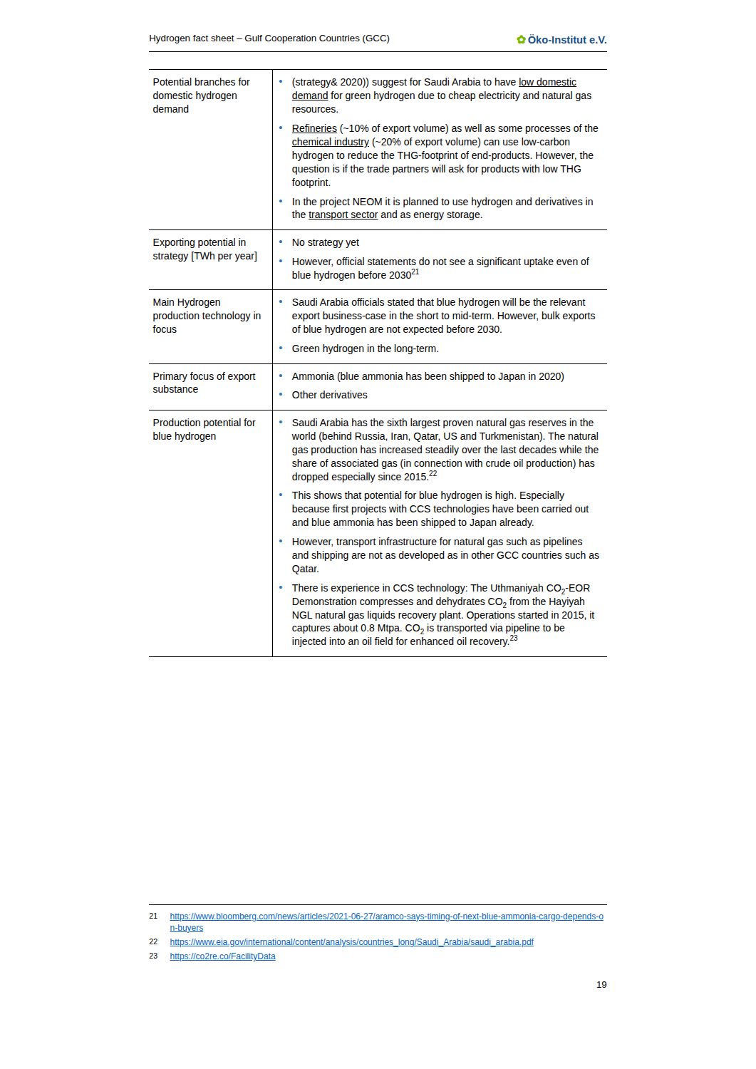Hydrogen fact sheet – Gulf Cooperation Countries (GCC)
✿Öko-Institut e.V.
| Potential branches for domestic hydrogen demand | (strategy& 2020)) suggest for Saudi Arabia to have low domestic demand for green hydrogen due to cheap electricity and natural gas resources. Refineries (~10% of export volume) as well as some processes of the chemical industry (~20% of export volume) can use low-carbon hydrogen to reduce the THG-footprint of end-products. However, the question is if the trade partners will ask for products with low THG footprint. In the project NEOM it is planned to use hydrogen and derivatives in the transport sector and as energy storage. |
| Exporting potential in strategy [TWh per year] | No strategy yet However, official statements do not see a significant uptake even of blue hydrogen before 2030 21 |
| Main Hydrogen production technology in focus | Saudi Arabia officials stated that blue hydrogen will be the relevant export business-case in the short to mid-term. However, bulk exports of blue hydrogen are not expected before 2030. Green hydrogen in the long-term. |
| Primary focus of export substance | Ammonia (blue ammonia has been shipped to Japan in 2020) Other derivatives |
| Production potential for blue hydrogen | Saudi Arabia has the sixth largest proven natural gas reserves in the world (behind Russia, Iran, Qatar, US and Turkmenistan). The natural gas production has increased steadily over the last decades while the share of associated gas (in connection with crude oil production) has dropped especially since 2015. 22 This shows that potential for blue hydrogen is high. Especially because first projects with CCS technologies have been carried out and blue ammonia has been shipped to Japan already. However, transport infrastructure for natural gas such as pipelines and shipping are not as developed as in other GCC countries such as Qatar. There is experience in CCS technology: The Uthmaniyah CO 2 -EOR Demonstration compresses and dehydrates CO 2 from the Hayiyah NGL natural gas liquids recovery plant. Operations started in 2015, it captures about 0.8 Mtpa. CO 2 is transported via pipeline to be injected into an oil field for enhanced oil recovery. 23 |
| 21 | https://www.bloomberg.com/news/articles/2021-06-27/aramco-says-timing-of-next-blue-ammonia-cargo-depends-on-buyers |
| 22 | https://www.eia.gov/international/content/analysis/countries_long/Saudi_Arabia/saudi_arabia.pdf |
| 23 | https://co2re.co/FacilityData |
19